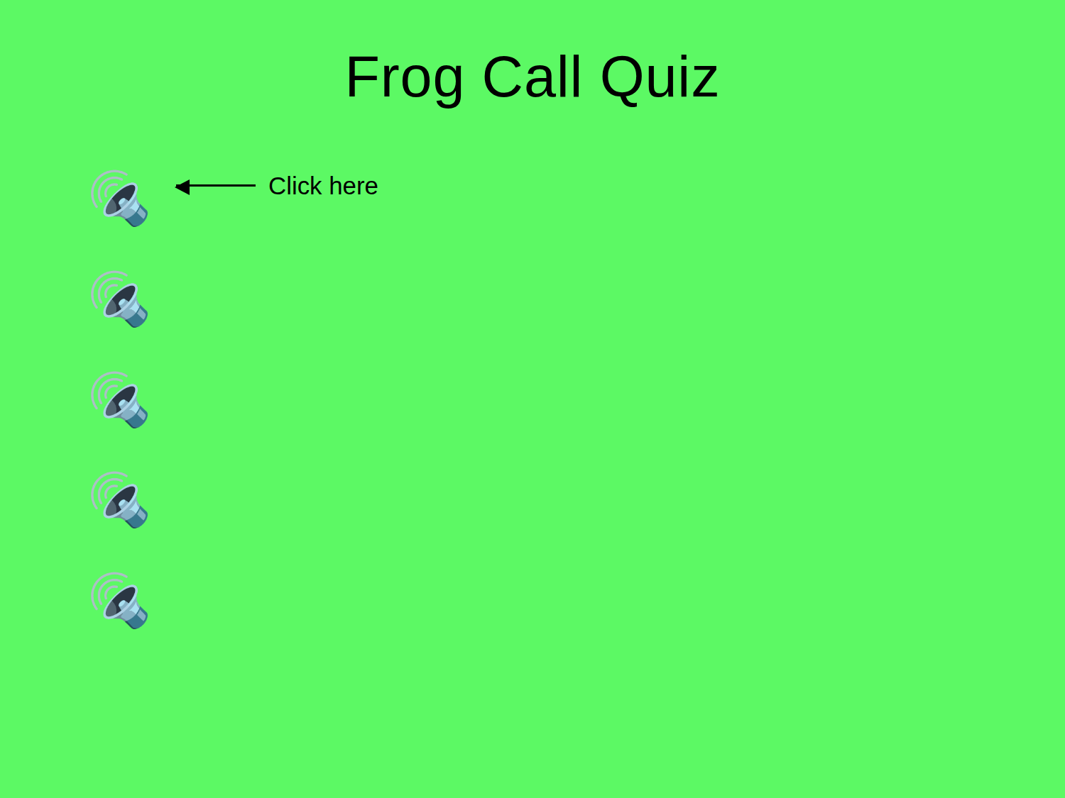Frog Call Quiz
🔊
🔊
🔊
🔊
🔊
Click here